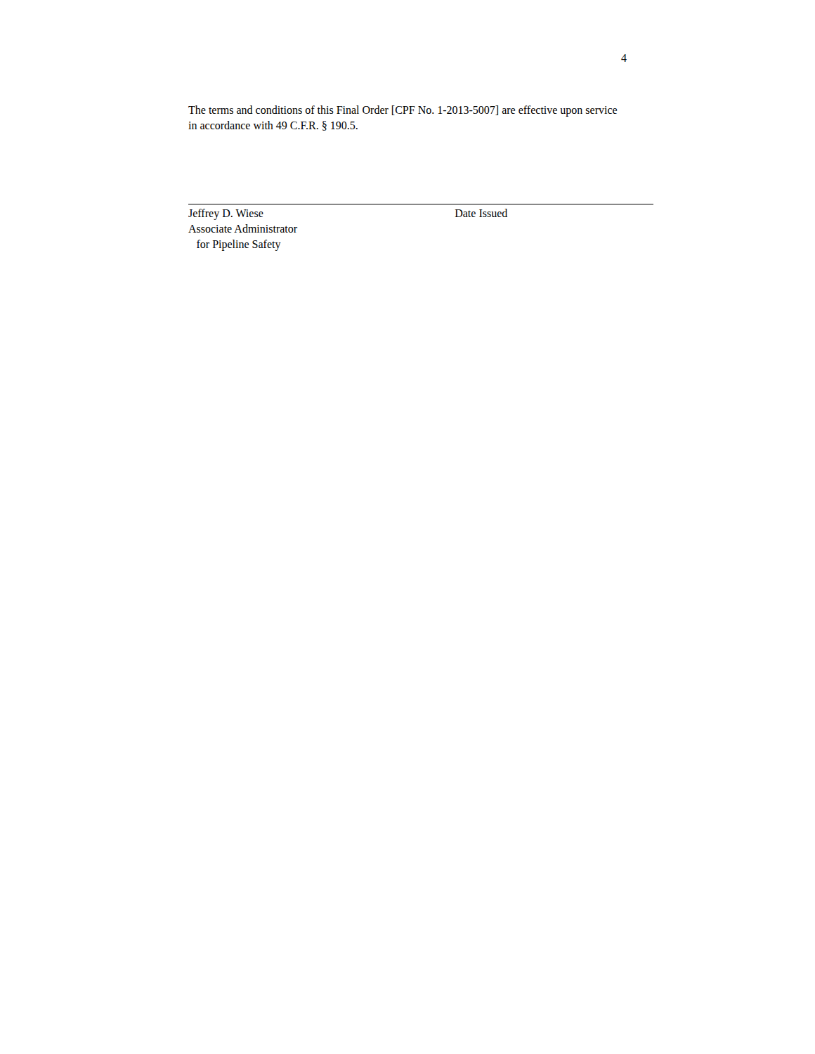4
The terms and conditions of this Final Order [CPF No. 1-2013-5007] are effective upon service in accordance with 49 C.F.R. § 190.5.
| Jeffrey D. Wiese Associate Administrator for Pipeline Safety | | Date Issued |